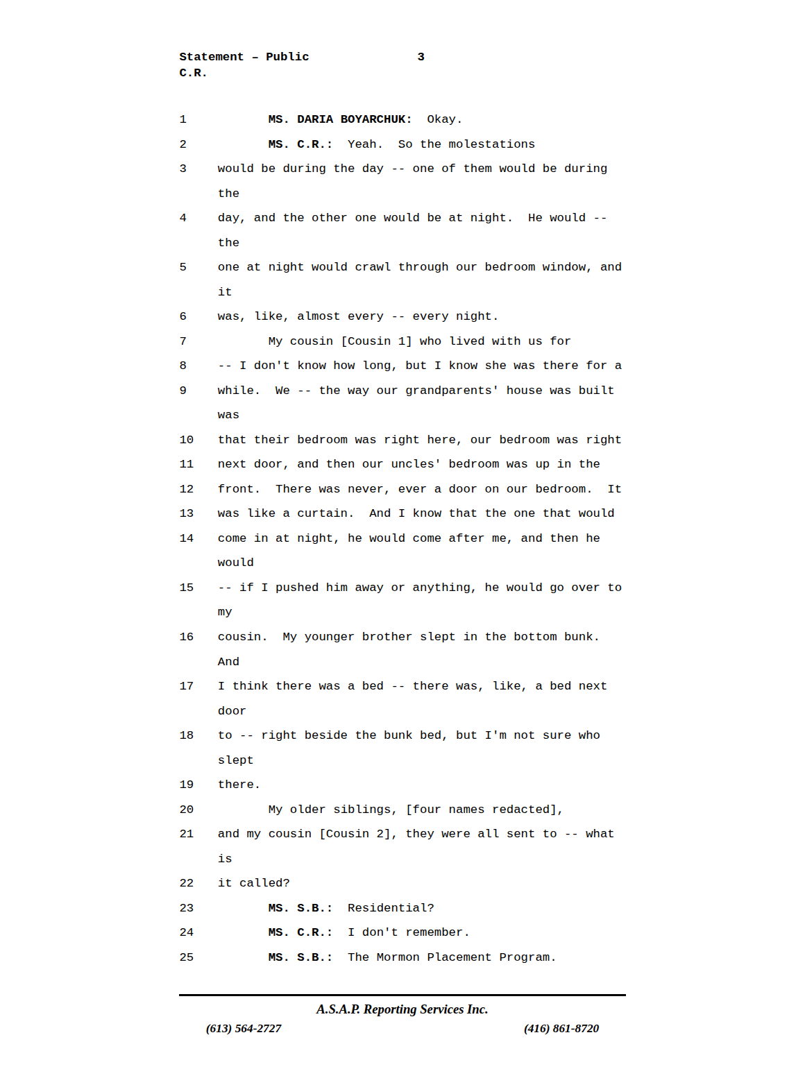Statement – Public3
C.R.
| 1 | MS. DARIA BOYARCHUK: Okay. |
| 2 | MS. C.R.: Yeah. So the molestations |
| 3 | would be during the day -- one of them would be during the |
| 4 | day, and the other one would be at night. He would -- the |
| 5 | one at night would crawl through our bedroom window, and it |
| 6 | was, like, almost every -- every night. |
| 7 | My cousin [Cousin 1] who lived with us for |
| 8 | -- I don't know how long, but I know she was there for a |
| 9 | while. We -- the way our grandparents' house was built was |
| 10 | that their bedroom was right here, our bedroom was right |
| 11 | next door, and then our uncles' bedroom was up in the |
| 12 | front. There was never, ever a door on our bedroom. It |
| 13 | was like a curtain. And I know that the one that would |
| 14 | come in at night, he would come after me, and then he would |
| 15 | -- if I pushed him away or anything, he would go over to my |
| 16 | cousin. My younger brother slept in the bottom bunk. And |
| 17 | I think there was a bed -- there was, like, a bed next door |
| 18 | to -- right beside the bunk bed, but I'm not sure who slept |
| 19 | there. |
| 20 | My older siblings, [four names redacted], |
| 21 | and my cousin [Cousin 2], they were all sent to -- what is |
| 22 | it called? |
| 23 | MS. S.B.: Residential? |
| 24 | MS. C.R.: I don't remember. |
| 25 | MS. S.B.: The Mormon Placement Program. |
A.S.A.P. Reporting Services Inc.
(613) 564-2727 (416) 861-8720